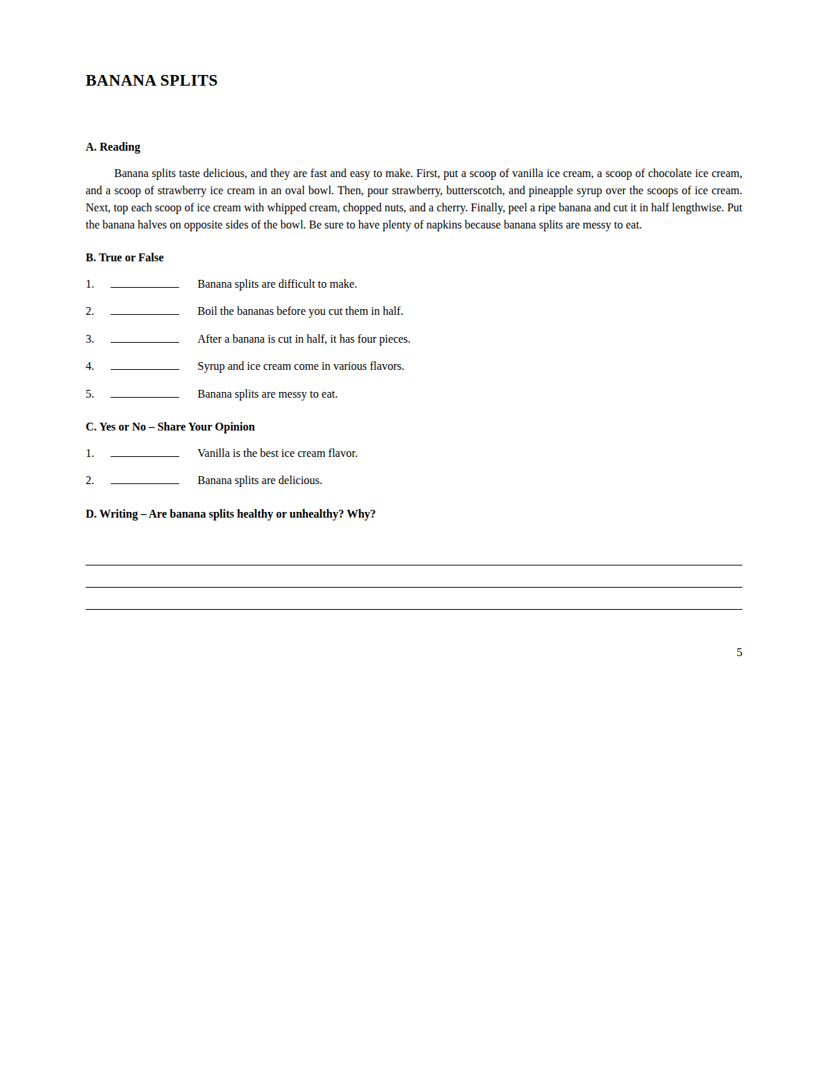BANANA SPLITS
A. Reading
Banana splits taste delicious, and they are fast and easy to make. First, put a scoop of vanilla ice cream, a scoop of chocolate ice cream, and a scoop of strawberry ice cream in an oval bowl. Then, pour strawberry, butterscotch, and pineapple syrup over the scoops of ice cream. Next, top each scoop of ice cream with whipped cream, chopped nuts, and a cherry. Finally, peel a ripe banana and cut it in half lengthwise. Put the banana halves on opposite sides of the bowl. Be sure to have plenty of napkins because banana splits are messy to eat.
B. True or False
Banana splits are difficult to make.
Boil the bananas before you cut them in half.
After a banana is cut in half, it has four pieces.
Syrup and ice cream come in various flavors.
Banana splits are messy to eat.
C. Yes or No – Share Your Opinion
Vanilla is the best ice cream flavor.
Banana splits are delicious.
D. Writing – Are banana splits healthy or unhealthy? Why?
5